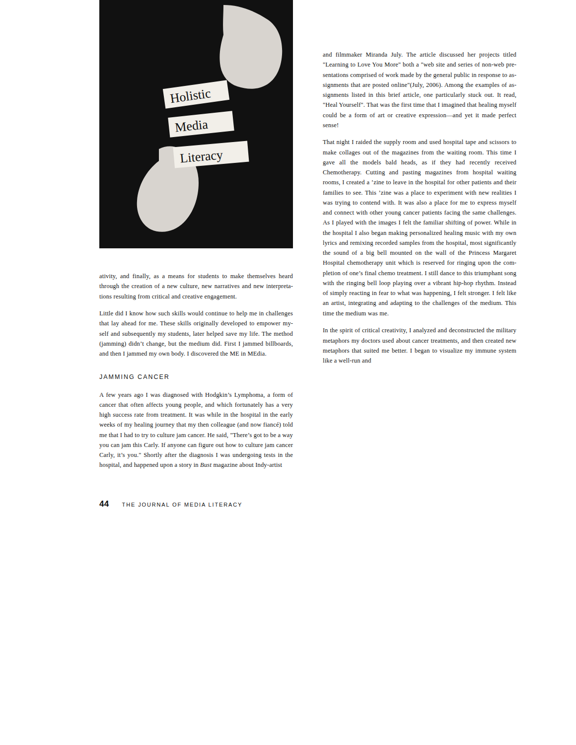ativity, and finally, as a means for students to make themselves heard through the creation of a new culture, new narratives and new interpretations resulting from critical and creative engagement.
Little did I know how such skills would continue to help me in challenges that lay ahead for me. These skills originally developed to empower myself and subsequently my students, later helped save my life. The method (jamming) didn’t change, but the medium did. First I jammed billboards, and then I jammed my own body. I discovered the ME in MEdia.
Jamming Cancer
A few years ago I was diagnosed with Hodgkin’s Lymphoma, a form of cancer that often affects young people, and which fortunately has a very high success rate from treatment. It was while in the hospital in the early weeks of my healing journey that my then colleague (and now fiancé) told me that I had to try to culture jam cancer. He said, "There’s got to be a way you can jam this Carly. If anyone can figure out how to culture jam cancer Carly, it’s you." Shortly after the diagnosis I was undergoing tests in the hospital, and happened upon a story in Bust magazine about Indy-artist
and filmmaker Miranda July. The article discussed her projects titled "Learning to Love You More" both a "web site and series of non-web presentations comprised of work made by the general public in response to assignments that are posted online"(July, 2006). Among the examples of assignments listed in this brief article, one particularly stuck out. It read, "Heal Yourself". That was the first time that I imagined that healing myself could be a form of art or creative expression—and yet it made perfect sense!
That night I raided the supply room and used hospital tape and scissors to make collages out of the magazines from the waiting room. This time I gave all the models bald heads, as if they had recently received Chemotherapy. Cutting and pasting magazines from hospital waiting rooms, I created a ’zine to leave in the hospital for other patients and their families to see. This ’zine was a place to experiment with new realities I was trying to contend with. It was also a place for me to express myself and connect with other young cancer patients facing the same challenges. As I played with the images I felt the familiar shifting of power. While in the hospital I also began making personalized healing music with my own lyrics and remixing recorded samples from the hospital, most significantly the sound of a big bell mounted on the wall of the Princess Margaret Hospital chemotherapy unit which is reserved for ringing upon the completion of one’s final chemo treatment. I still dance to this triumphant song with the ringing bell loop playing over a vibrant hip-hop rhythm. Instead of simply reacting in fear to what was happening, I felt stronger. I felt like an artist, integrating and adapting to the challenges of the medium. This time the medium was me.
In the spirit of critical creativity, I analyzed and deconstructed the military metaphors my doctors used about cancer treatments, and then created new metaphors that suited me better. I began to visualize my immune system like a well-run and
44 The Journal of Media Literacy